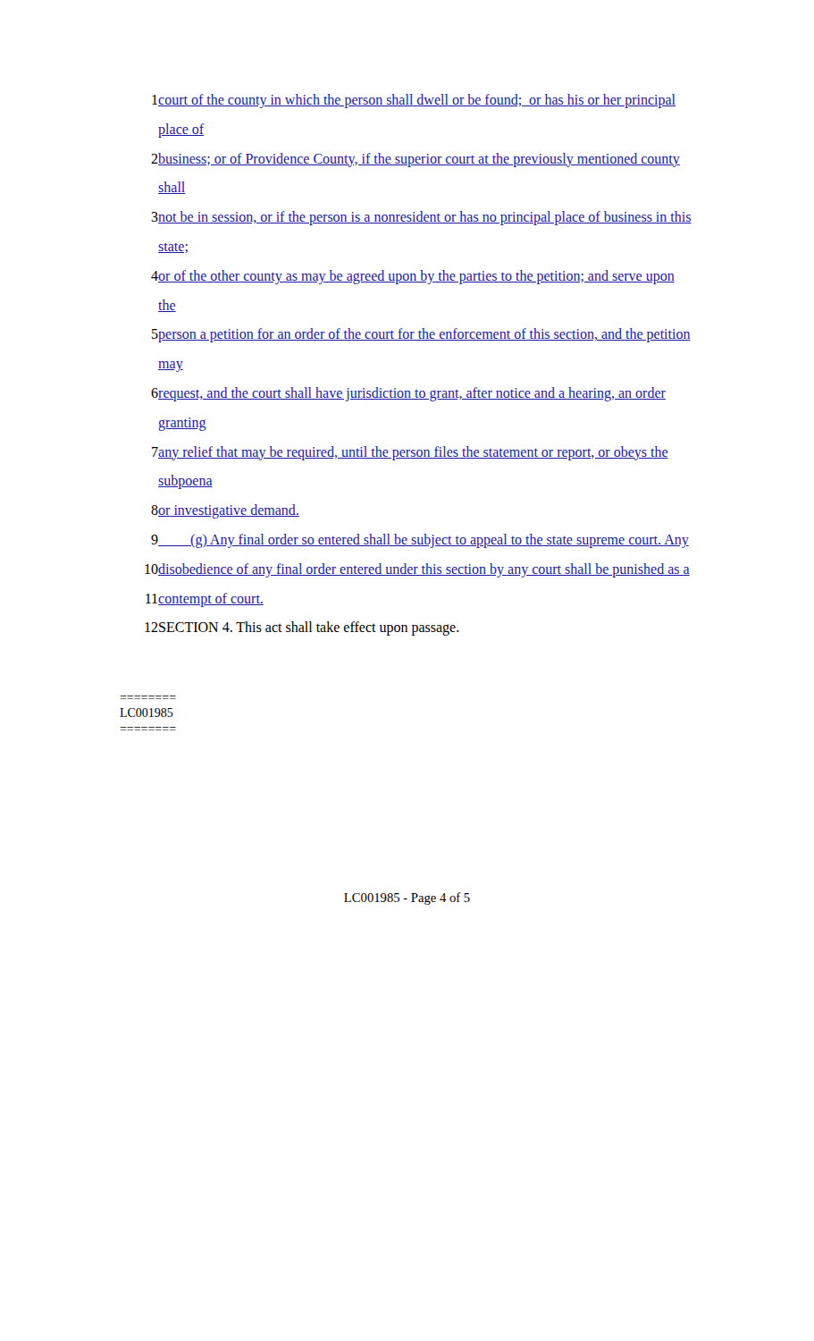| 1 | court of the county in which the person shall dwell or be found; or has his or her principal place of |
| 2 | business; or of Providence County, if the superior court at the previously mentioned county shall |
| 3 | not be in session, or if the person is a nonresident or has no principal place of business in this state; |
| 4 | or of the other county as may be agreed upon by the parties to the petition; and serve upon the |
| 5 | person a petition for an order of the court for the enforcement of this section, and the petition may |
| 6 | request, and the court shall have jurisdiction to grant, after notice and a hearing, an order granting |
| 7 | any relief that may be required, until the person files the statement or report, or obeys the subpoena |
| 8 | or investigative demand. |
| 9 | (g) Any final order so entered shall be subject to appeal to the state supreme court. Any |
| 10 | disobedience of any final order entered under this section by any court shall be punished as a |
| 11 | contempt of court. |
| 12 | SECTION 4. This act shall take effect upon passage. |
========
LC001985
========
LC001985 - Page 4 of 5